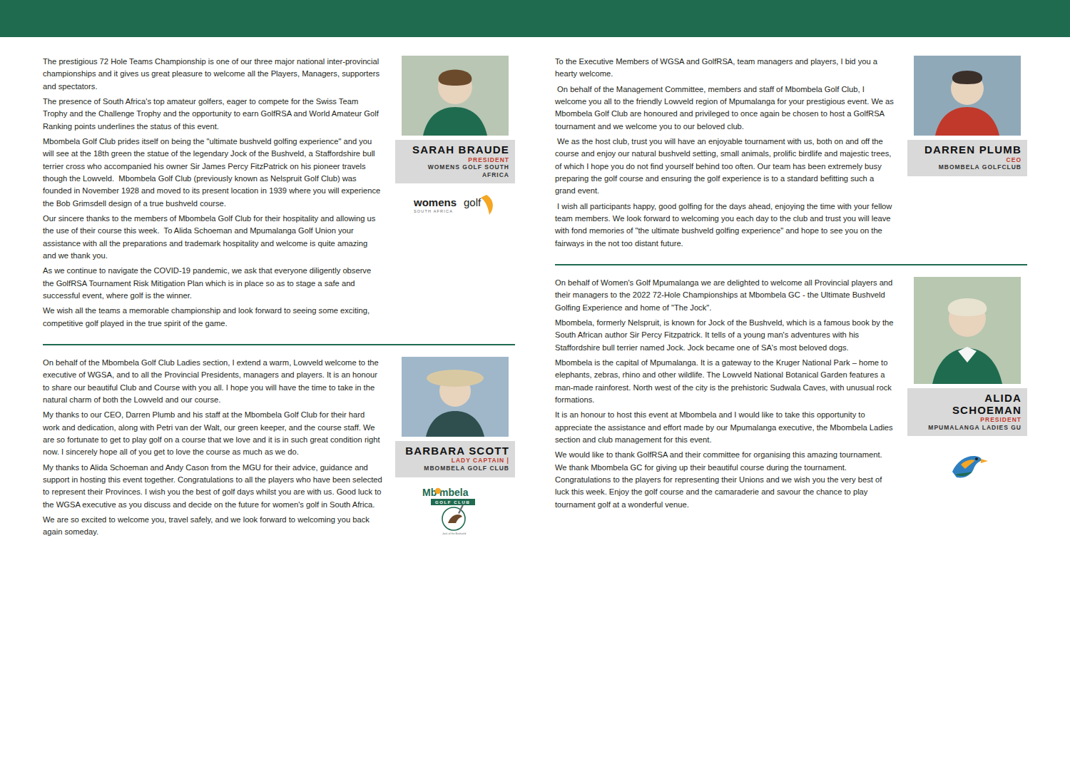The prestigious 72 Hole Teams Championship is one of our three major national inter-provincial championships and it gives us great pleasure to welcome all the Players, Managers, supporters and spectators.
The presence of South Africa's top amateur golfers, eager to compete for the Swiss Team Trophy and the Challenge Trophy and the opportunity to earn GolfRSA and World Amateur Golf Ranking points underlines the status of this event.
Mbombela Golf Club prides itself on being the "ultimate bushveld golfing experience" and you will see at the 18th green the statue of the legendary Jock of the Bushveld, a Staffordshire bull terrier cross who accompanied his owner Sir James Percy FitzPatrick on his pioneer travels though the Lowveld. Mbombela Golf Club (previously known as Nelspruit Golf Club) was founded in November 1928 and moved to its present location in 1939 where you will experience the Bob Grimsdell design of a true bushveld course.
Our sincere thanks to the members of Mbombela Golf Club for their hospitality and allowing us the use of their course this week. To Alida Schoeman and Mpumalanga Golf Union your assistance with all the preparations and trademark hospitality and welcome is quite amazing and we thank you.
As we continue to navigate the COVID-19 pandemic, we ask that everyone diligently observe the GolfRSA Tournament Risk Mitigation Plan which is in place so as to stage a safe and successful event, where golf is the winner.
We wish all the teams a memorable championship and look forward to seeing some exciting, competitive golf played in the true spirit of the game.
SARAH BRAUDE
PRESIDENT
WOMENS GOLF SOUTH AFRICA
womens golf SOUTH AFRICA
On behalf of the Mbombela Golf Club Ladies section, I extend a warm, Lowveld welcome to the executive of WGSA, and to all the Provincial Presidents, managers and players. It is an honour to share our beautiful Club and Course with you all. I hope you will have the time to take in the natural charm of both the Lowveld and our course.
My thanks to our CEO, Darren Plumb and his staff at the Mbombela Golf Club for their hard work and dedication, along with Petri van der Walt, our green keeper, and the course staff. We are so fortunate to get to play golf on a course that we love and it is in such great condition right now. I sincerely hope all of you get to love the course as much as we do.
My thanks to Alida Schoeman and Andy Cason from the MGU for their advice, guidance and support in hosting this event together. Congratulations to all the players who have been selected to represent their Provinces. I wish you the best of golf days whilst you are with us. Good luck to the WGSA executive as you discuss and decide on the future for women's golf in South Africa.
We are so excited to welcome you, travel safely, and we look forward to welcoming you back again someday.
BARBARA SCOTT
LADY CAPTAIN |
MBOMBELA GOLF CLUB
Mb mbela GOLF CLUB Jock of the Bushveld
To the Executive Members of WGSA and GolfRSA, team managers and players, I bid you a hearty welcome.
On behalf of the Management Committee, members and staff of Mbombela Golf Club, I welcome you all to the friendly Lowveld region of Mpumalanga for your prestigious event. We as Mbombela Golf Club are honoured and privileged to once again be chosen to host a GolfRSA tournament and we welcome you to our beloved club.
We as the host club, trust you will have an enjoyable tournament with us, both on and off the course and enjoy our natural bushveld setting, small animals, prolific birdlife and majestic trees, of which I hope you do not find yourself behind too often. Our team has been extremely busy preparing the golf course and ensuring the golf experience is to a standard befitting such a grand event.
I wish all participants happy, good golfing for the days ahead, enjoying the time with your fellow team members. We look forward to welcoming you each day to the club and trust you will leave with fond memories of "the ultimate bushveld golfing experience" and hope to see you on the fairways in the not too distant future.
DARREN PLUMB
CEO
MBOMBELA GOLFCLUB
On behalf of Women's Golf Mpumalanga we are delighted to welcome all Provincial players and their managers to the 2022 72-Hole Championships at Mbombela GC - the Ultimate Bushveld Golfing Experience and home of "The Jock".
Mbombela, formerly Nelspruit, is known for Jock of the Bushveld, which is a famous book by the South African author Sir Percy Fitzpatrick. It tells of a young man's adventures with his Staffordshire bull terrier named Jock. Jock became one of SA's most beloved dogs.
Mbombela is the capital of Mpumalanga. It is a gateway to the Kruger National Park – home to elephants, zebras, rhino and other wildlife. The Lowveld National Botanical Garden features a man-made rainforest. North west of the city is the prehistoric Sudwala Caves, with unusual rock formations.
It is an honour to host this event at Mbombela and I would like to take this opportunity to appreciate the assistance and effort made by our Mpumalanga executive, the Mbombela Ladies section and club management for this event.
We would like to thank GolfRSA and their committee for organising this amazing tournament. We thank Mbombela GC for giving up their beautiful course during the tournament. Congratulations to the players for representing their Unions and we wish you the very best of luck this week. Enjoy the golf course and the camaraderie and savour the chance to play tournament golf at a wonderful venue.
ALIDA SCHOEMAN
PRESIDENT
MPUMALANGA LADIES GU